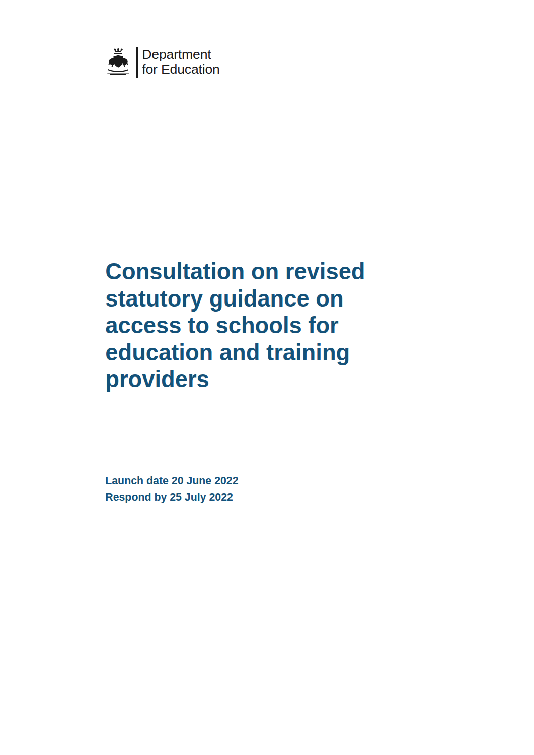Department for Education
Consultation on revised statutory guidance on access to schools for education and training providers
Launch date 20 June 2022
Respond by 25 July 2022